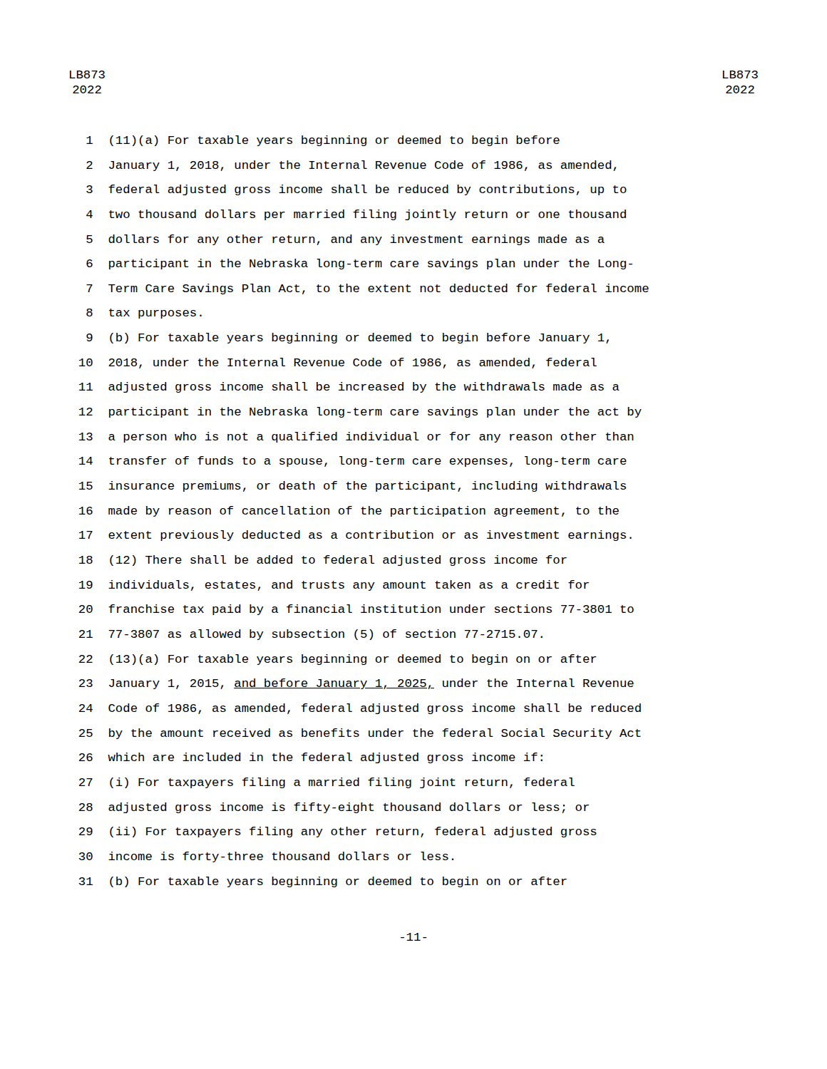LB873
2022
LB873
2022
(11)(a) For taxable years beginning or deemed to begin before
January 1, 2018, under the Internal Revenue Code of 1986, as amended,
federal adjusted gross income shall be reduced by contributions, up to
two thousand dollars per married filing jointly return or one thousand
dollars for any other return, and any investment earnings made as a
participant in the Nebraska long-term care savings plan under the Long-
Term Care Savings Plan Act, to the extent not deducted for federal income
tax purposes.
(b) For taxable years beginning or deemed to begin before January 1,
2018, under the Internal Revenue Code of 1986, as amended, federal
adjusted gross income shall be increased by the withdrawals made as a
participant in the Nebraska long-term care savings plan under the act by
a person who is not a qualified individual or for any reason other than
transfer of funds to a spouse, long-term care expenses, long-term care
insurance premiums, or death of the participant, including withdrawals
made by reason of cancellation of the participation agreement, to the
extent previously deducted as a contribution or as investment earnings.
(12) There shall be added to federal adjusted gross income for
individuals, estates, and trusts any amount taken as a credit for
franchise tax paid by a financial institution under sections 77-3801 to
77-3807 as allowed by subsection (5) of section 77-2715.07.
(13)(a) For taxable years beginning or deemed to begin on or after
January 1, 2015, and before January 1, 2025, under the Internal Revenue
Code of 1986, as amended, federal adjusted gross income shall be reduced
by the amount received as benefits under the federal Social Security Act
which are included in the federal adjusted gross income if:
(i) For taxpayers filing a married filing joint return, federal
adjusted gross income is fifty-eight thousand dollars or less; or
(ii) For taxpayers filing any other return, federal adjusted gross
income is forty-three thousand dollars or less.
(b) For taxable years beginning or deemed to begin on or after
-11-